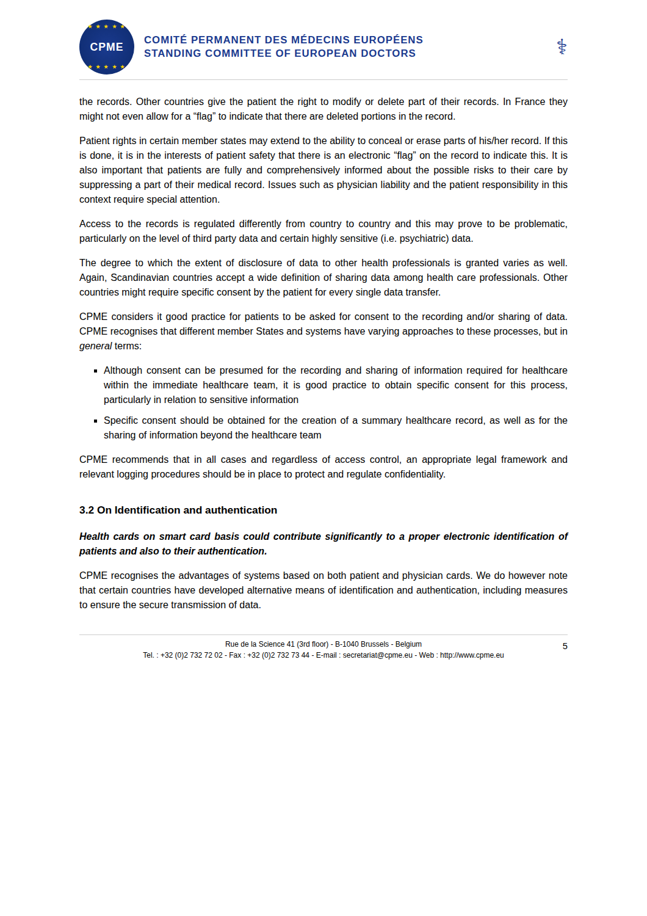CPME
COMITÉ PERMANENT DES MÉDECINS EUROPÉENS
STANDING COMMITTEE OF EUROPEAN DOCTORS
⚕
the records. Other countries give the patient the right to modify or delete part of their records. In France they might not even allow for a “flag” to indicate that there are deleted portions in the record.
Patient rights in certain member states may extend to the ability to conceal or erase parts of his/her record. If this is done, it is in the interests of patient safety that there is an electronic “flag” on the record to indicate this. It is also important that patients are fully and comprehensively informed about the possible risks to their care by suppressing a part of their medical record. Issues such as physician liability and the patient responsibility in this context require special attention.
Access to the records is regulated differently from country to country and this may prove to be problematic, particularly on the level of third party data and certain highly sensitive (i.e. psychiatric) data.
The degree to which the extent of disclosure of data to other health professionals is granted varies as well. Again, Scandinavian countries accept a wide definition of sharing data among health care professionals. Other countries might require specific consent by the patient for every single data transfer.
CPME considers it good practice for patients to be asked for consent to the recording and/or sharing of data. CPME recognises that different member States and systems have varying approaches to these processes, but in general terms:
Although consent can be presumed for the recording and sharing of information required for healthcare within the immediate healthcare team, it is good practice to obtain specific consent for this process, particularly in relation to sensitive information
Specific consent should be obtained for the creation of a summary healthcare record, as well as for the sharing of information beyond the healthcare team
CPME recommends that in all cases and regardless of access control, an appropriate legal framework and relevant logging procedures should be in place to protect and regulate confidentiality.
3.2 On Identification and authentication
Health cards on smart card basis could contribute significantly to a proper electronic identification of patients and also to their authentication.
CPME recognises the advantages of systems based on both patient and physician cards. We do however note that certain countries have developed alternative means of identification and authentication, including measures to ensure the secure transmission of data.
5
Rue de la Science 41 (3rd floor) - B-1040 Brussels - Belgium
Tel. : +32 (0)2 732 72 02 - Fax : +32 (0)2 732 73 44 - E-mail : secretariat@cpme.eu - Web : http://www.cpme.eu